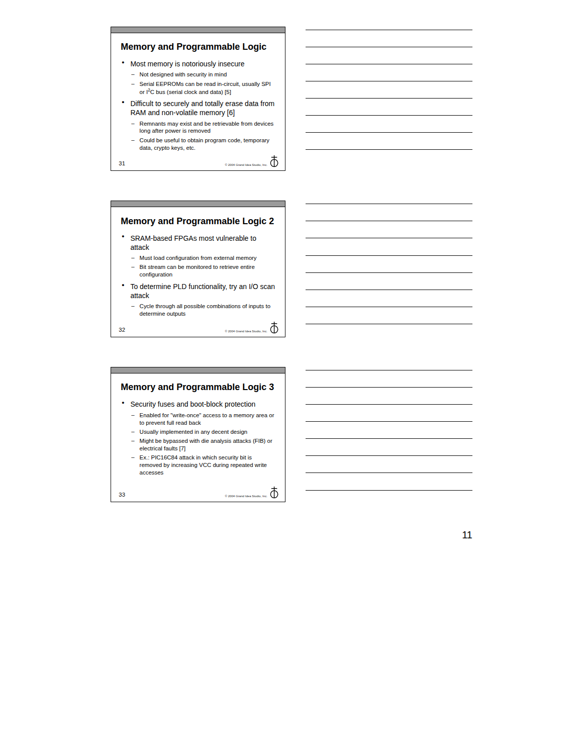Memory and Programmable Logic
Most memory is notoriously insecure
Not designed with security in mind
Serial EEPROMs can be read in-circuit, usually SPI or I2C bus (serial clock and data) [5]
Difficult to securely and totally erase data from RAM and non-volatile memory [6]
Remnants may exist and be retrievable from devices long after power is removed
Could be useful to obtain program code, temporary data, crypto keys, etc.
31 © 2004 Grand Idea Studio, Inc.
Memory and Programmable Logic 2
SRAM-based FPGAs most vulnerable to attack
Must load configuration from external memory
Bit stream can be monitored to retrieve entire configuration
To determine PLD functionality, try an I/O scan attack
Cycle through all possible combinations of inputs to determine outputs
32 © 2004 Grand Idea Studio, Inc.
Memory and Programmable Logic 3
Security fuses and boot-block protection
Enabled for "write-once" access to a memory area or to prevent full read back
Usually implemented in any decent design
Might be bypassed with die analysis attacks (FIB) or electrical faults [7]
Ex.: PIC16C84 attack in which security bit is removed by increasing VCC during repeated write accesses
33 © 2004 Grand Idea Studio, Inc.
11